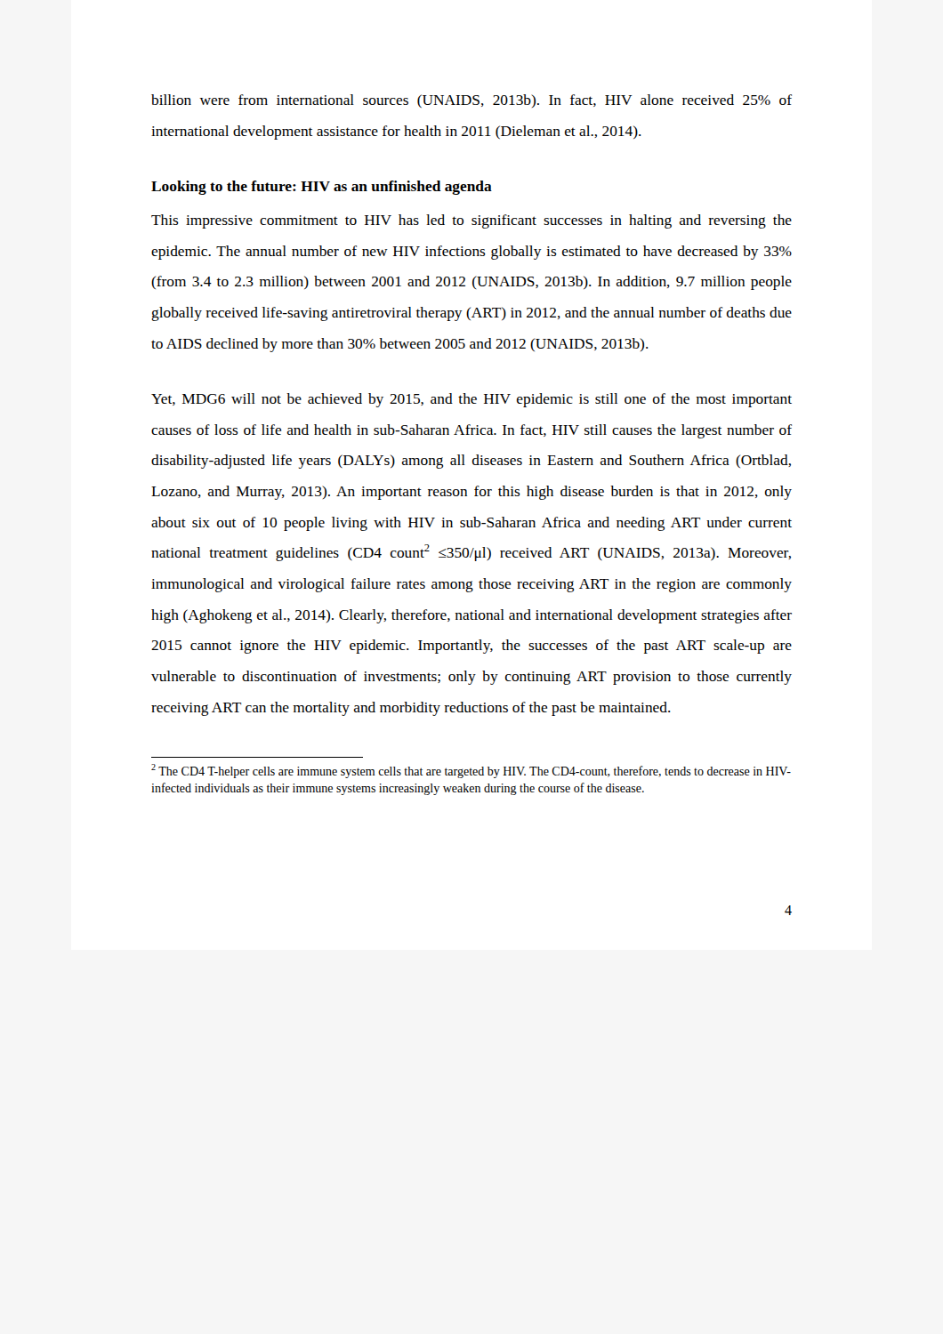billion were from international sources (UNAIDS, 2013b). In fact, HIV alone received 25% of international development assistance for health in 2011 (Dieleman et al., 2014).
Looking to the future: HIV as an unfinished agenda
This impressive commitment to HIV has led to significant successes in halting and reversing the epidemic. The annual number of new HIV infections globally is estimated to have decreased by 33% (from 3.4 to 2.3 million) between 2001 and 2012 (UNAIDS, 2013b). In addition, 9.7 million people globally received life-saving antiretroviral therapy (ART) in 2012, and the annual number of deaths due to AIDS declined by more than 30% between 2005 and 2012 (UNAIDS, 2013b).
Yet, MDG6 will not be achieved by 2015, and the HIV epidemic is still one of the most important causes of loss of life and health in sub-Saharan Africa. In fact, HIV still causes the largest number of disability-adjusted life years (DALYs) among all diseases in Eastern and Southern Africa (Ortblad, Lozano, and Murray, 2013). An important reason for this high disease burden is that in 2012, only about six out of 10 people living with HIV in sub-Saharan Africa and needing ART under current national treatment guidelines (CD4 count2 ≤350/μl) received ART (UNAIDS, 2013a). Moreover, immunological and virological failure rates among those receiving ART in the region are commonly high (Aghokeng et al., 2014). Clearly, therefore, national and international development strategies after 2015 cannot ignore the HIV epidemic. Importantly, the successes of the past ART scale-up are vulnerable to discontinuation of investments; only by continuing ART provision to those currently receiving ART can the mortality and morbidity reductions of the past be maintained.
2 The CD4 T-helper cells are immune system cells that are targeted by HIV. The CD4-count, therefore, tends to decrease in HIV-infected individuals as their immune systems increasingly weaken during the course of the disease.
4